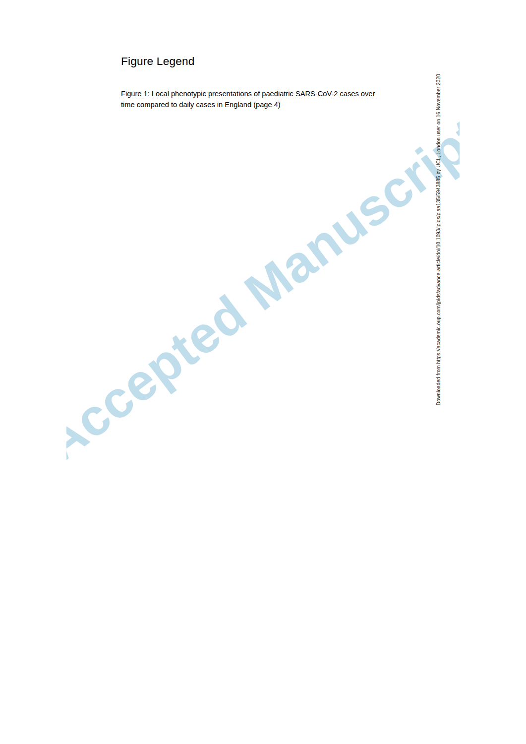Accepted Manuscript
Downloaded from https://academic.oup.com/jpids/advance-article/doi/10.1093/jpids/piaa135/5943885 by UCL, London user on 16 November 2020
Figure Legend
Figure 1: Local phenotypic presentations of paediatric SARS-CoV-2 cases over time compared to daily cases in England (page 4)